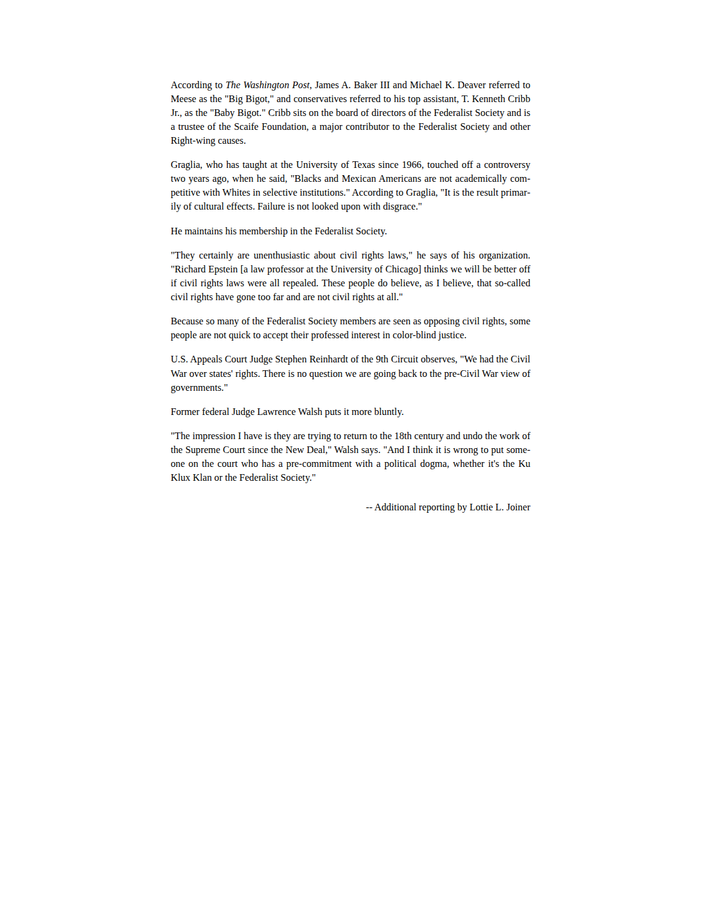According to The Washington Post, James A. Baker III and Michael K. Deaver referred to Meese as the "Big Bigot," and conservatives referred to his top assistant, T. Kenneth Cribb Jr., as the "Baby Bigot." Cribb sits on the board of directors of the Federalist Society and is a trustee of the Scaife Foundation, a major contributor to the Federalist Society and other Right-wing causes.
Graglia, who has taught at the University of Texas since 1966, touched off a controversy two years ago, when he said, "Blacks and Mexican Americans are not academically competitive with Whites in selective institutions." According to Graglia, "It is the result primarily of cultural effects. Failure is not looked upon with disgrace."
He maintains his membership in the Federalist Society.
"They certainly are unenthusiastic about civil rights laws," he says of his organization. "Richard Epstein [a law professor at the University of Chicago] thinks we will be better off if civil rights laws were all repealed. These people do believe, as I believe, that so-called civil rights have gone too far and are not civil rights at all."
Because so many of the Federalist Society members are seen as opposing civil rights, some people are not quick to accept their professed interest in color-blind justice.
U.S. Appeals Court Judge Stephen Reinhardt of the 9th Circuit observes, "We had the Civil War over states' rights. There is no question we are going back to the pre-Civil War view of governments."
Former federal Judge Lawrence Walsh puts it more bluntly.
"The impression I have is they are trying to return to the 18th century and undo the work of the Supreme Court since the New Deal," Walsh says. "And I think it is wrong to put someone on the court who has a pre-commitment with a political dogma, whether it's the Ku Klux Klan or the Federalist Society."
-- Additional reporting by Lottie L. Joiner